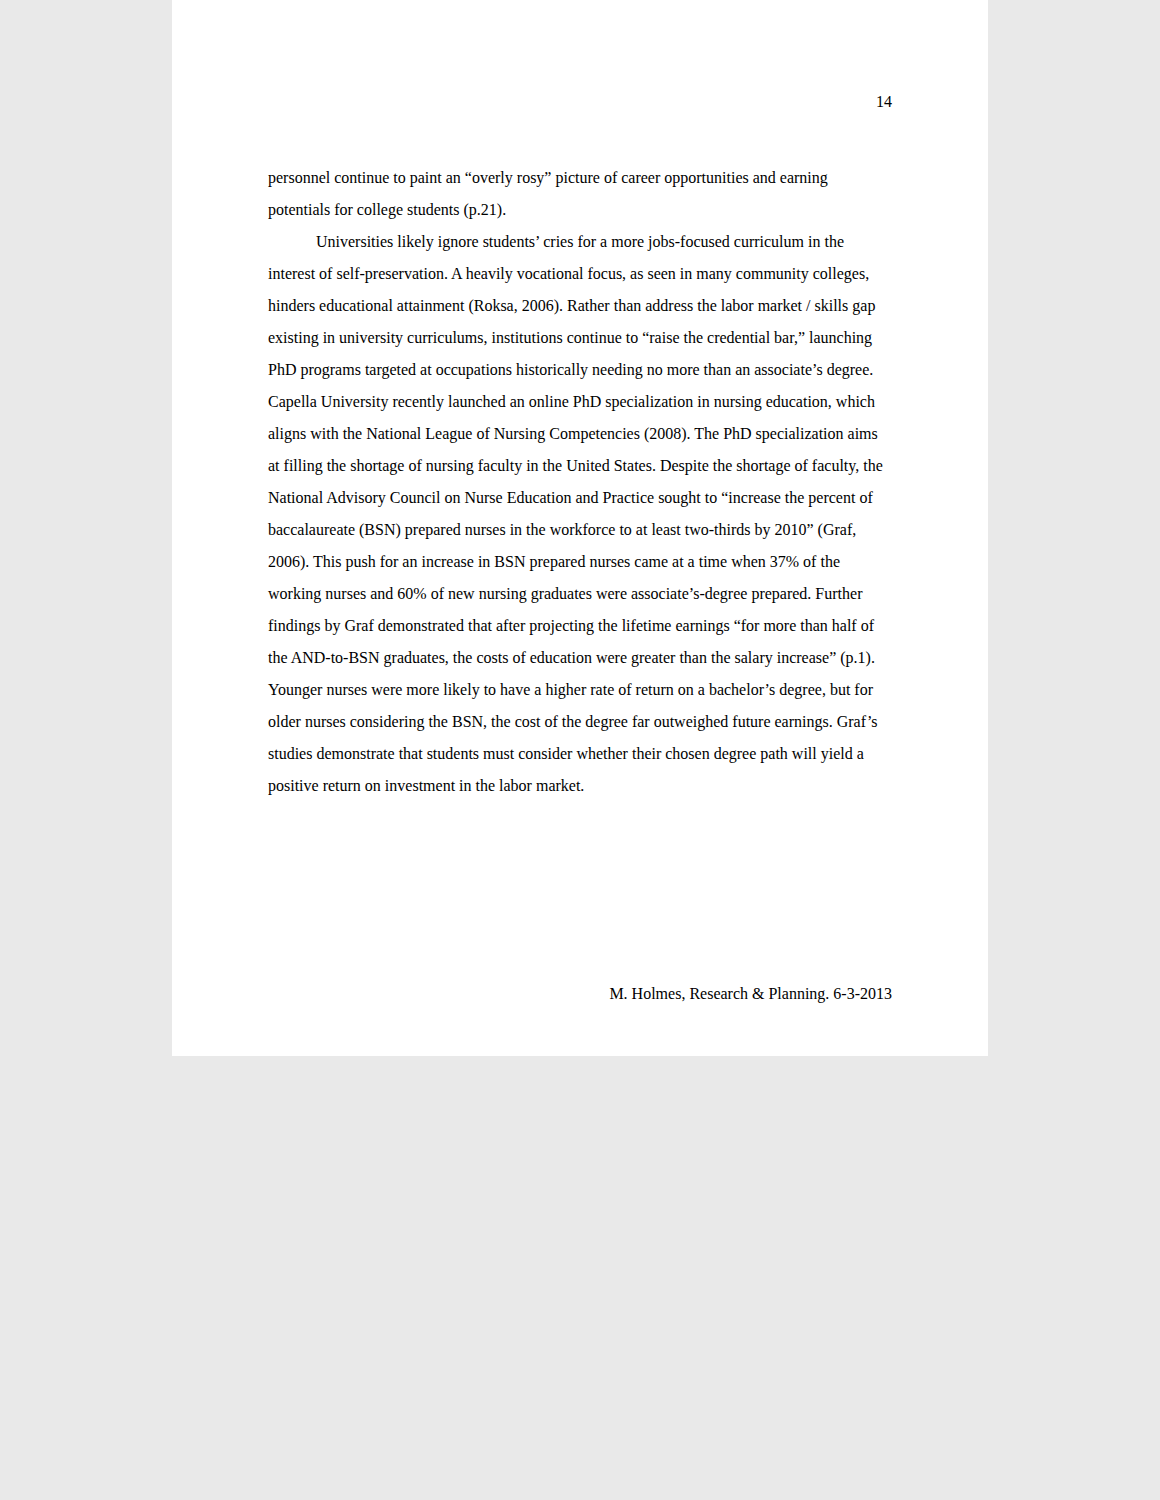14
personnel continue to paint an “overly rosy” picture of career opportunities and earning potentials for college students (p.21).
Universities likely ignore students’ cries for a more jobs-focused curriculum in the interest of self-preservation. A heavily vocational focus, as seen in many community colleges, hinders educational attainment (Roksa, 2006). Rather than address the labor market / skills gap existing in university curriculums, institutions continue to “raise the credential bar,” launching PhD programs targeted at occupations historically needing no more than an associate’s degree. Capella University recently launched an online PhD specialization in nursing education, which aligns with the National League of Nursing Competencies (2008). The PhD specialization aims at filling the shortage of nursing faculty in the United States. Despite the shortage of faculty, the National Advisory Council on Nurse Education and Practice sought to “increase the percent of baccalaureate (BSN) prepared nurses in the workforce to at least two-thirds by 2010” (Graf, 2006). This push for an increase in BSN prepared nurses came at a time when 37% of the working nurses and 60% of new nursing graduates were associate’s-degree prepared. Further findings by Graf demonstrated that after projecting the lifetime earnings “for more than half of the AND-to-BSN graduates, the costs of education were greater than the salary increase” (p.1). Younger nurses were more likely to have a higher rate of return on a bachelor’s degree, but for older nurses considering the BSN, the cost of the degree far outweighed future earnings. Graf’s studies demonstrate that students must consider whether their chosen degree path will yield a positive return on investment in the labor market.
M. Holmes, Research & Planning. 6-3-2013